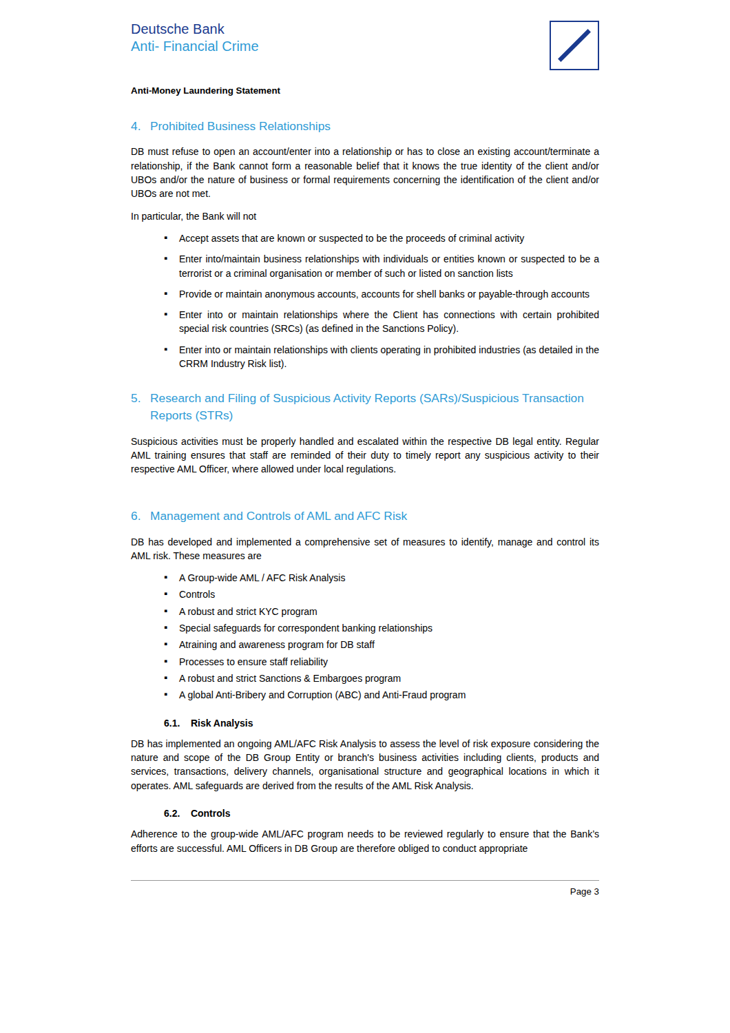Deutsche Bank
Anti- Financial Crime
Anti-Money Laundering Statement
4. Prohibited Business Relationships
DB must refuse to open an account/enter into a relationship or has to close an existing account/terminate a relationship, if the Bank cannot form a reasonable belief that it knows the true identity of the client and/or UBOs and/or the nature of business or formal requirements concerning the identification of the client and/or UBOs are not met.
In particular, the Bank will not
Accept assets that are known or suspected to be the proceeds of criminal activity
Enter into/maintain business relationships with individuals or entities known or suspected to be a terrorist or a criminal organisation or member of such or listed on sanction lists
Provide or maintain anonymous accounts, accounts for shell banks or payable-through accounts
Enter into or maintain relationships where the Client has connections with certain prohibited special risk countries (SRCs) (as defined in the Sanctions Policy).
Enter into or maintain relationships with clients operating in prohibited industries (as detailed in the CRRM Industry Risk list).
5. Research and Filing of Suspicious Activity Reports (SARs)/Suspicious Transaction Reports (STRs)
Suspicious activities must be properly handled and escalated within the respective DB legal entity. Regular AML training ensures that staff are reminded of their duty to timely report any suspicious activity to their respective AML Officer, where allowed under local regulations.
6. Management and Controls of AML and AFC Risk
DB has developed and implemented a comprehensive set of measures to identify, manage and control its AML risk. These measures are
A Group-wide AML / AFC Risk Analysis
Controls
A robust and strict KYC program
Special safeguards for correspondent banking relationships
Atraining and awareness program for DB staff
Processes to ensure staff reliability
A robust and strict Sanctions & Embargoes program
A global Anti-Bribery and Corruption (ABC) and Anti-Fraud program
6.1. Risk Analysis
DB has implemented an ongoing AML/AFC Risk Analysis to assess the level of risk exposure considering the nature and scope of the DB Group Entity or branch's business activities including clients, products and services, transactions, delivery channels, organisational structure and geographical locations in which it operates. AML safeguards are derived from the results of the AML Risk Analysis.
6.2. Controls
Adherence to the group-wide AML/AFC program needs to be reviewed regularly to ensure that the Bank’s efforts are successful. AML Officers in DB Group are therefore obliged to conduct appropriate
Page 3